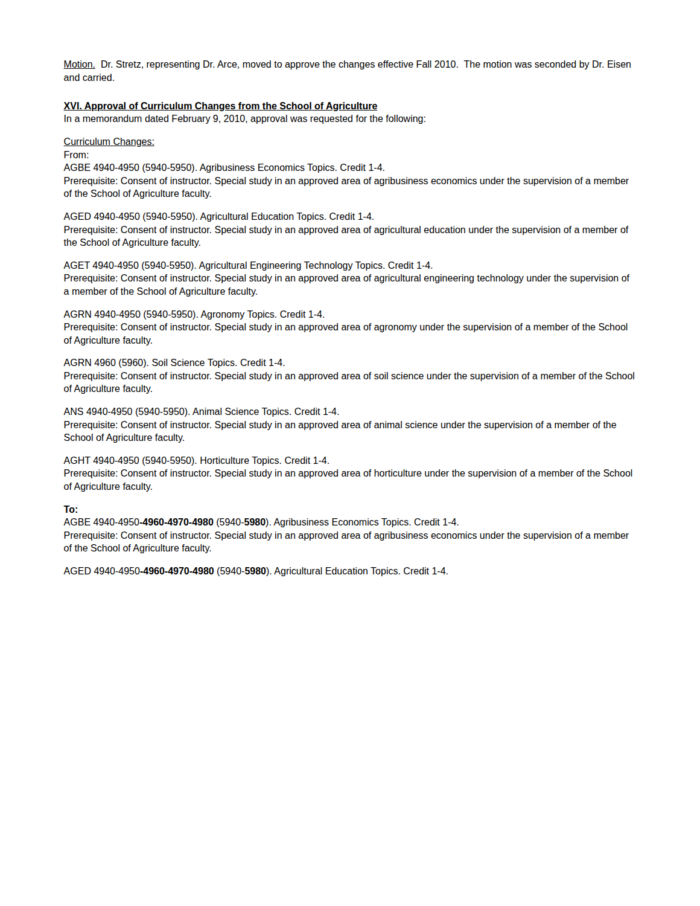Motion. Dr. Stretz, representing Dr. Arce, moved to approve the changes effective Fall 2010. The motion was seconded by Dr. Eisen and carried.
XVI. Approval of Curriculum Changes from the School of Agriculture
In a memorandum dated February 9, 2010, approval was requested for the following:
Curriculum Changes:
From:
AGBE 4940-4950 (5940-5950). Agribusiness Economics Topics. Credit 1-4.
Prerequisite: Consent of instructor. Special study in an approved area of agribusiness economics under the supervision of a member of the School of Agriculture faculty.
AGED 4940-4950 (5940-5950). Agricultural Education Topics. Credit 1-4.
Prerequisite: Consent of instructor. Special study in an approved area of agricultural education under the supervision of a member of the School of Agriculture faculty.
AGET 4940-4950 (5940-5950). Agricultural Engineering Technology Topics. Credit 1-4.
Prerequisite: Consent of instructor. Special study in an approved area of agricultural engineering technology under the supervision of a member of the School of Agriculture faculty.
AGRN 4940-4950 (5940-5950). Agronomy Topics. Credit 1-4.
Prerequisite: Consent of instructor. Special study in an approved area of agronomy under the supervision of a member of the School of Agriculture faculty.
AGRN 4960 (5960). Soil Science Topics. Credit 1-4.
Prerequisite: Consent of instructor. Special study in an approved area of soil science under the supervision of a member of the School of Agriculture faculty.
ANS 4940-4950 (5940-5950). Animal Science Topics. Credit 1-4.
Prerequisite: Consent of instructor. Special study in an approved area of animal science under the supervision of a member of the School of Agriculture faculty.
AGHT 4940-4950 (5940-5950). Horticulture Topics. Credit 1-4.
Prerequisite: Consent of instructor. Special study in an approved area of horticulture under the supervision of a member of the School of Agriculture faculty.
To:
AGBE 4940-4950-4960-4970-4980 (5940-5980). Agribusiness Economics Topics. Credit 1-4.
Prerequisite: Consent of instructor. Special study in an approved area of agribusiness economics under the supervision of a member of the School of Agriculture faculty.
AGED 4940-4950-4960-4970-4980 (5940-5980). Agricultural Education Topics. Credit 1-4.